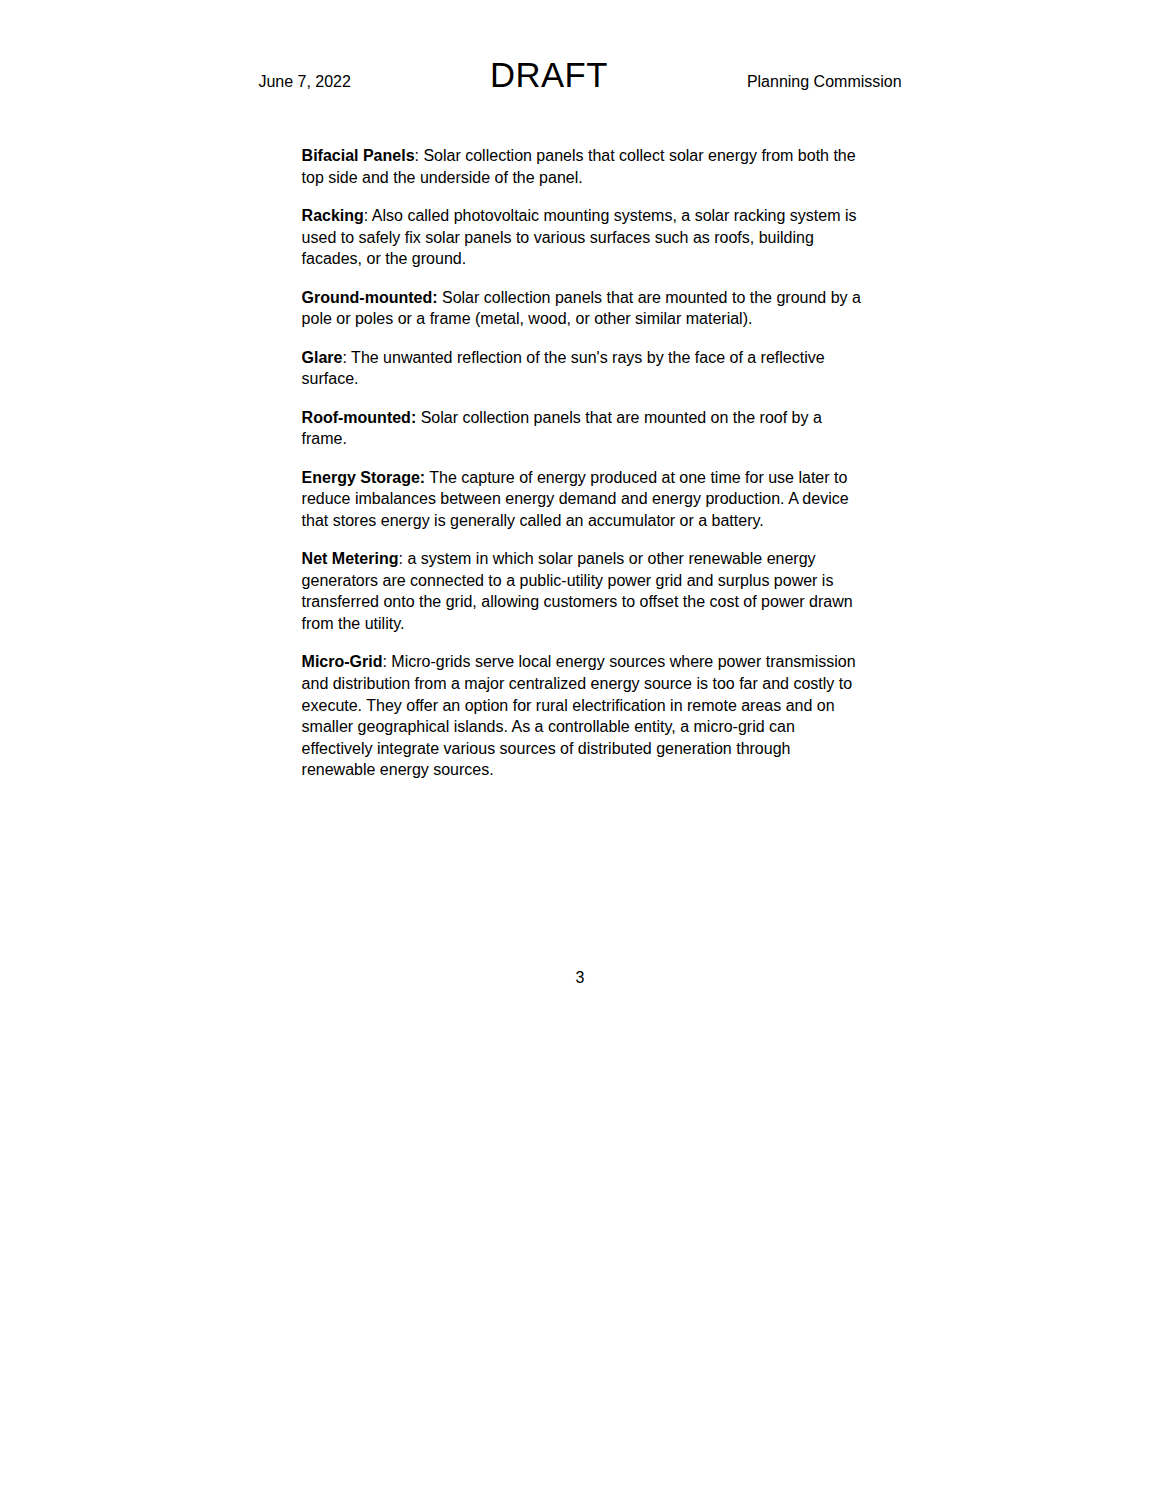June 7, 2022
DRAFT
Planning Commission
Bifacial Panels: Solar collection panels that collect solar energy from both the top side and the underside of the panel.
Racking: Also called photovoltaic mounting systems, a solar racking system is used to safely fix solar panels to various surfaces such as roofs, building facades, or the ground.
Ground-mounted: Solar collection panels that are mounted to the ground by a pole or poles or a frame (metal, wood, or other similar material).
Glare: The unwanted reflection of the sun's rays by the face of a reflective surface.
Roof-mounted: Solar collection panels that are mounted on the roof by a frame.
Energy Storage: The capture of energy produced at one time for use later to reduce imbalances between energy demand and energy production. A device that stores energy is generally called an accumulator or a battery.
Net Metering: a system in which solar panels or other renewable energy generators are connected to a public-utility power grid and surplus power is transferred onto the grid, allowing customers to offset the cost of power drawn from the utility.
Micro-Grid: Micro-grids serve local energy sources where power transmission and distribution from a major centralized energy source is too far and costly to execute. They offer an option for rural electrification in remote areas and on smaller geographical islands. As a controllable entity, a micro-grid can effectively integrate various sources of distributed generation through renewable energy sources.
3